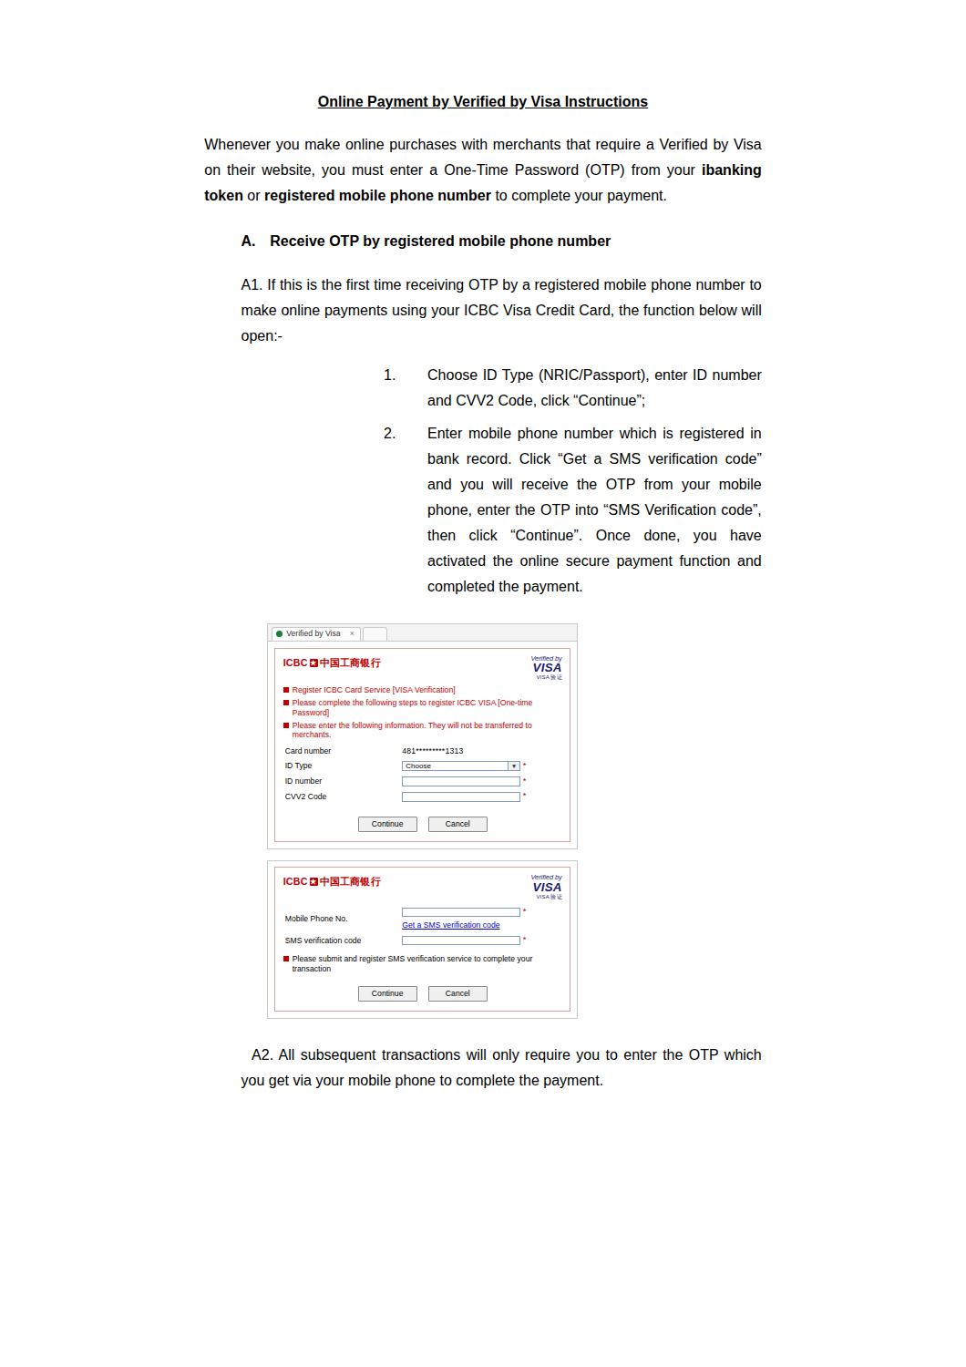Online Payment by Verified by Visa Instructions
Whenever you make online purchases with merchants that require a Verified by Visa on their website, you must enter a One-Time Password (OTP) from your ibanking token or registered mobile phone number to complete your payment.
A. Receive OTP by registered mobile phone number
A1. If this is the first time receiving OTP by a registered mobile phone number to make online payments using your ICBC Visa Credit Card, the function below will open:-
1. Choose ID Type (NRIC/Passport), enter ID number and CVV2 Code, click “Continue”;
2. Enter mobile phone number which is registered in bank record. Click “Get a SMS verification code” and you will receive the OTP from your mobile phone, enter the OTP into “SMS Verification code”, then click “Continue”. Once done, you have activated the online secure payment function and completed the payment.
Verified by Visa×
ICBC★中国工商银行
Verified by VISA VISA 验证
Register ICBC Card Service [VISA Verification]
Please complete the following steps to register ICBC VISA [One-time Password]
Please enter the following information. They will not be transferred to merchants.
| Card number | 481*********1313 |
| ID Type | Choose ▼ * |
| ID number | * |
| CVV2 Code | * |
Continue Cancel
ICBC★中国工商银行
Verified by VISA VISA 验证
| Mobile Phone No. | * Get a SMS verification code |
| SMS verification code | * |
Please submit and register SMS verification service to complete your transaction
Continue Cancel
A2. All subsequent transactions will only require you to enter the OTP which you get via your mobile phone to complete the payment.